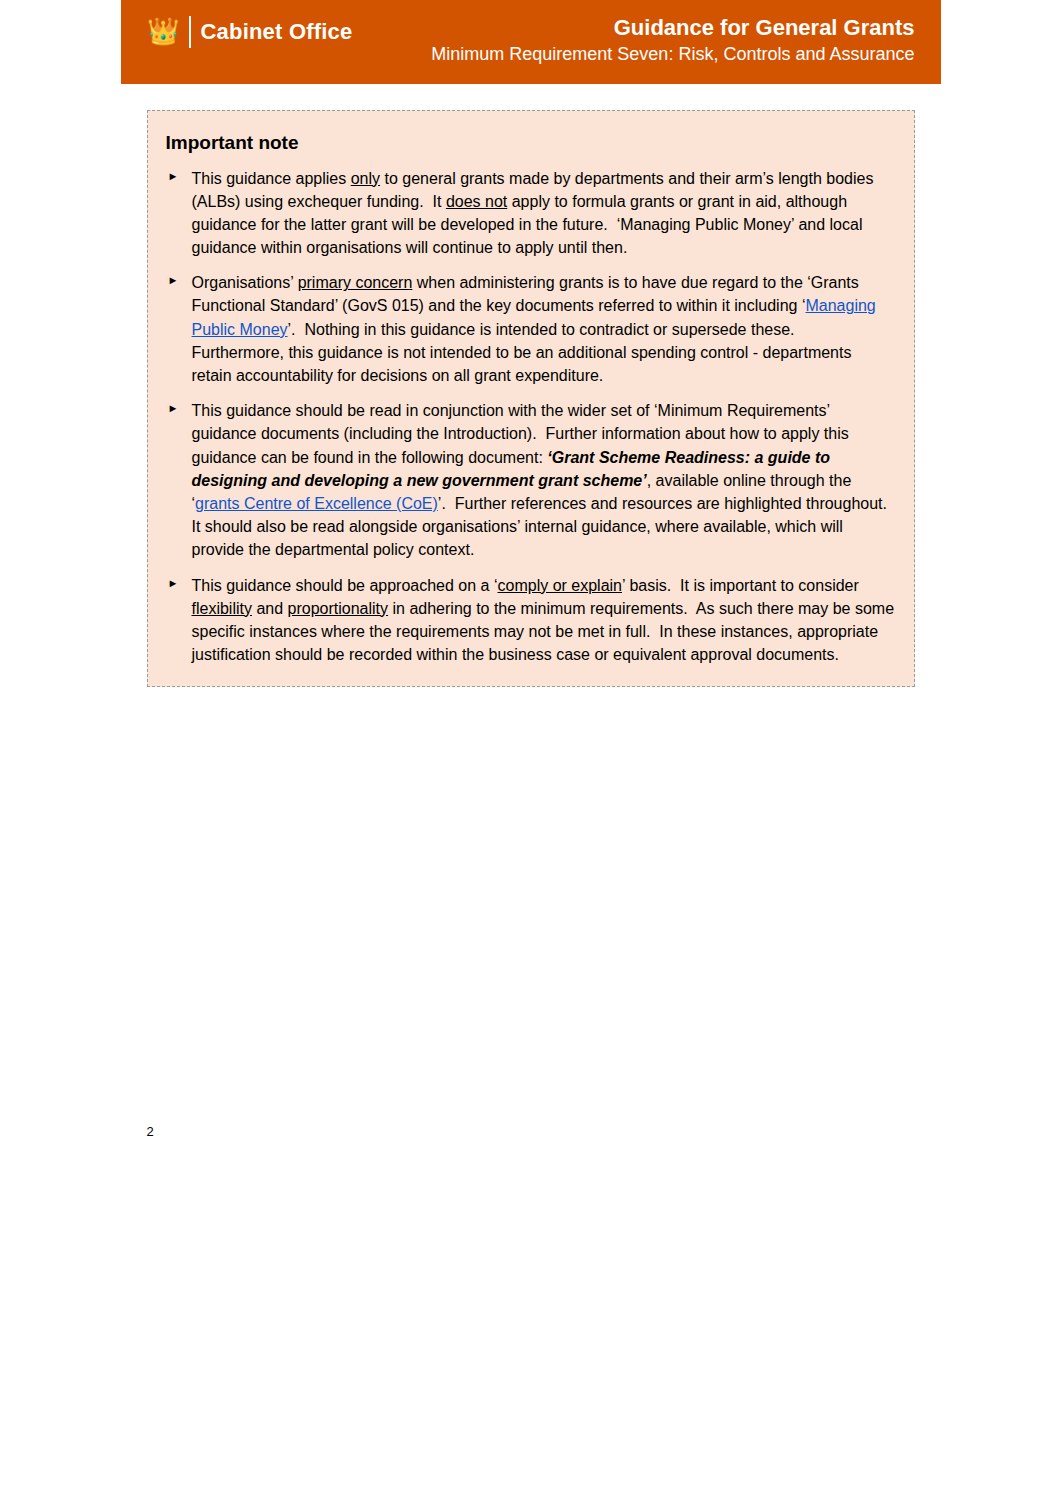👑
Cabinet Office
Guidance for General Grants
Minimum Requirement Seven: Risk, Controls and Assurance
Important note
This guidance applies only to general grants made by departments and their arm’s length bodies (ALBs) using exchequer funding. It does not apply to formula grants or grant in aid, although guidance for the latter grant will be developed in the future. ‘Managing Public Money’ and local guidance within organisations will continue to apply until then.
Organisations’ primary concern when administering grants is to have due regard to the ‘Grants Functional Standard’ (GovS 015) and the key documents referred to within it including ‘Managing Public Money’. Nothing in this guidance is intended to contradict or supersede these. Furthermore, this guidance is not intended to be an additional spending control - departments retain accountability for decisions on all grant expenditure.
This guidance should be read in conjunction with the wider set of ‘Minimum Requirements’ guidance documents (including the Introduction). Further information about how to apply this guidance can be found in the following document: ‘Grant Scheme Readiness: a guide to designing and developing a new government grant scheme’, available online through the ‘grants Centre of Excellence (CoE)’. Further references and resources are highlighted throughout. It should also be read alongside organisations’ internal guidance, where available, which will provide the departmental policy context.
This guidance should be approached on a ‘comply or explain’ basis. It is important to consider flexibility and proportionality in adhering to the minimum requirements. As such there may be some specific instances where the requirements may not be met in full. In these instances, appropriate justification should be recorded within the business case or equivalent approval documents.
2